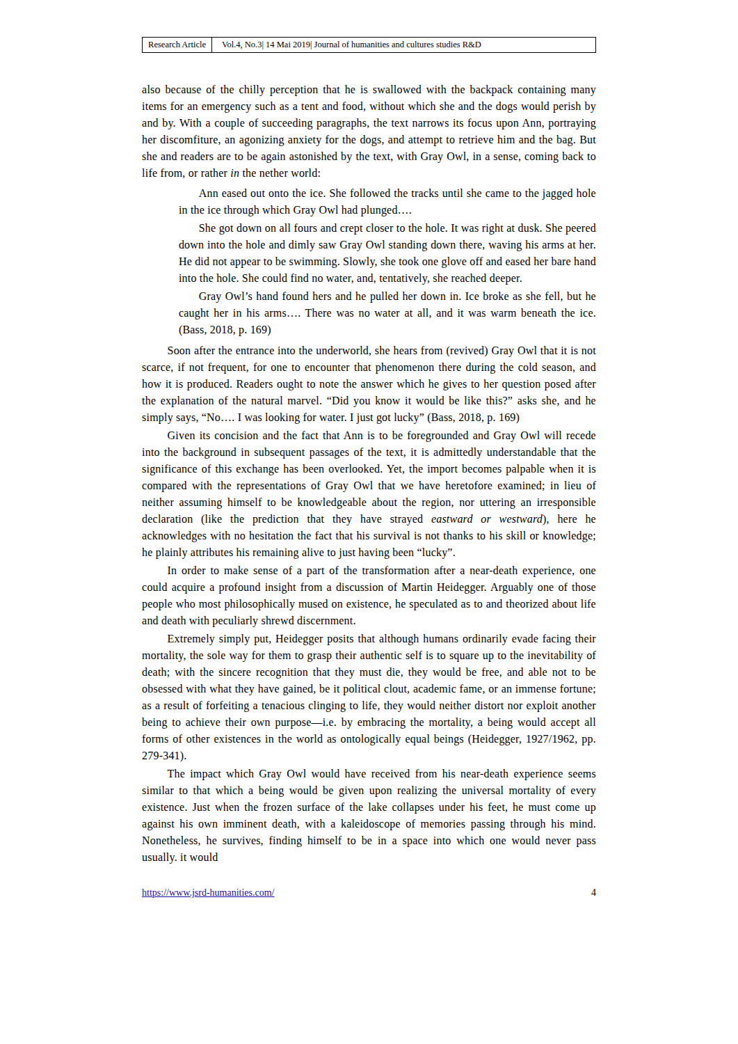Research Article
Vol.4, No.3| 14 Mai 2019| Journal of humanities and cultures studies R&D
also because of the chilly perception that he is swallowed with the backpack containing many items for an emergency such as a tent and food, without which she and the dogs would perish by and by. With a couple of succeeding paragraphs, the text narrows its focus upon Ann, portraying her discomfiture, an agonizing anxiety for the dogs, and attempt to retrieve him and the bag. But she and readers are to be again astonished by the text, with Gray Owl, in a sense, coming back to life from, or rather in the nether world:
Ann eased out onto the ice. She followed the tracks until she came to the jagged hole in the ice through which Gray Owl had plunged….
She got down on all fours and crept closer to the hole. It was right at dusk. She peered down into the hole and dimly saw Gray Owl standing down there, waving his arms at her. He did not appear to be swimming. Slowly, she took one glove off and eased her bare hand into the hole. She could find no water, and, tentatively, she reached deeper.
Gray Owl’s hand found hers and he pulled her down in. Ice broke as she fell, but he caught her in his arms…. There was no water at all, and it was warm beneath the ice. (Bass, 2018, p. 169)
Soon after the entrance into the underworld, she hears from (revived) Gray Owl that it is not scarce, if not frequent, for one to encounter that phenomenon there during the cold season, and how it is produced. Readers ought to note the answer which he gives to her question posed after the explanation of the natural marvel. “Did you know it would be like this?” asks she, and he simply says, “No…. I was looking for water. I just got lucky” (Bass, 2018, p. 169)
Given its concision and the fact that Ann is to be foregrounded and Gray Owl will recede into the background in subsequent passages of the text, it is admittedly understandable that the significance of this exchange has been overlooked. Yet, the import becomes palpable when it is compared with the representations of Gray Owl that we have heretofore examined; in lieu of neither assuming himself to be knowledgeable about the region, nor uttering an irresponsible declaration (like the prediction that they have strayed eastward or westward), here he acknowledges with no hesitation the fact that his survival is not thanks to his skill or knowledge; he plainly attributes his remaining alive to just having been “lucky”.
In order to make sense of a part of the transformation after a near-death experience, one could acquire a profound insight from a discussion of Martin Heidegger. Arguably one of those people who most philosophically mused on existence, he speculated as to and theorized about life and death with peculiarly shrewd discernment.
Extremely simply put, Heidegger posits that although humans ordinarily evade facing their mortality, the sole way for them to grasp their authentic self is to square up to the inevitability of death; with the sincere recognition that they must die, they would be free, and able not to be obsessed with what they have gained, be it political clout, academic fame, or an immense fortune; as a result of forfeiting a tenacious clinging to life, they would neither distort nor exploit another being to achieve their own purpose—i.e. by embracing the mortality, a being would accept all forms of other existences in the world as ontologically equal beings (Heidegger, 1927/1962, pp. 279-341).
The impact which Gray Owl would have received from his near-death experience seems similar to that which a being would be given upon realizing the universal mortality of every existence. Just when the frozen surface of the lake collapses under his feet, he must come up against his own imminent death, with a kaleidoscope of memories passing through his mind. Nonetheless, he survives, finding himself to be in a space into which one would never pass usually. it would
https://www.jsrd-humanities.com/ 4